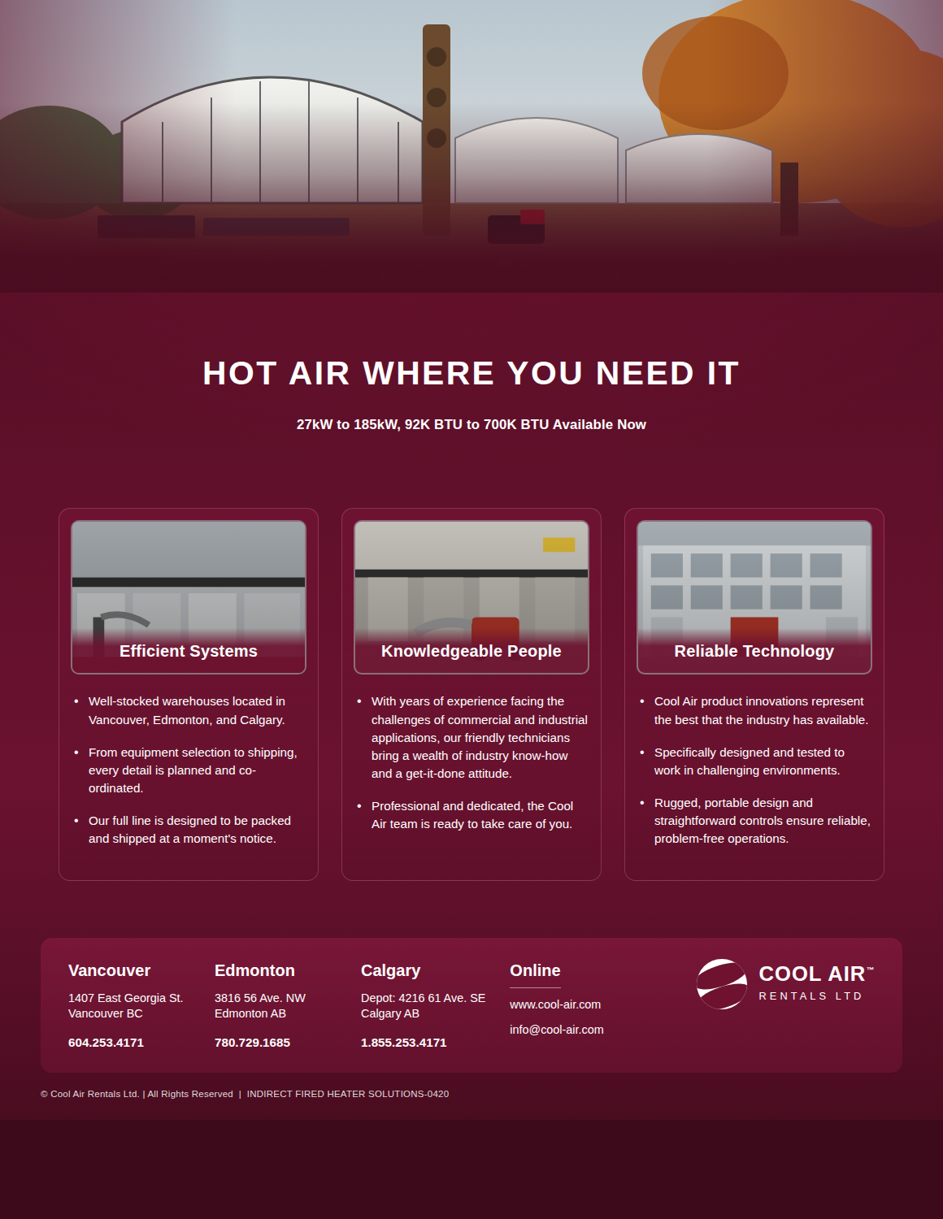Hot Air Where You Need It
27kW to 185kW, 92K BTU to 700K BTU Available Now
Efficient Systems
Well-stocked warehouses located in Vancouver, Edmonton, and Calgary.
From equipment selection to shipping, every detail is planned and co-ordinated.
Our full line is designed to be packed and shipped at a moment's notice.
Knowledgeable People
With years of experience facing the challenges of commercial and industrial applications, our friendly technicians bring a wealth of industry know-how and a get-it-done attitude.
Professional and dedicated, the Cool Air team is ready to take care of you.
Reliable Technology
Cool Air product innovations represent the best that the industry has available.
Specifically designed and tested to work in challenging environments.
Rugged, portable design and straightforward controls ensure reliable, problem-free operations.
Vancouver
1407 East Georgia St.
Vancouver BC
604.253.4171
Edmonton
3816 56 Ave. NW
Edmonton AB
780.729.1685
Calgary
Depot: 4216 61 Ave. SE
Calgary AB
1.855.253.4171
Online
www.cool-air.com
info@cool-air.com
COOL AIR™
RENTALS LTD
© Cool Air Rentals Ltd. | All Rights Reserved | INDIRECT FIRED HEATER SOLUTIONS-0420